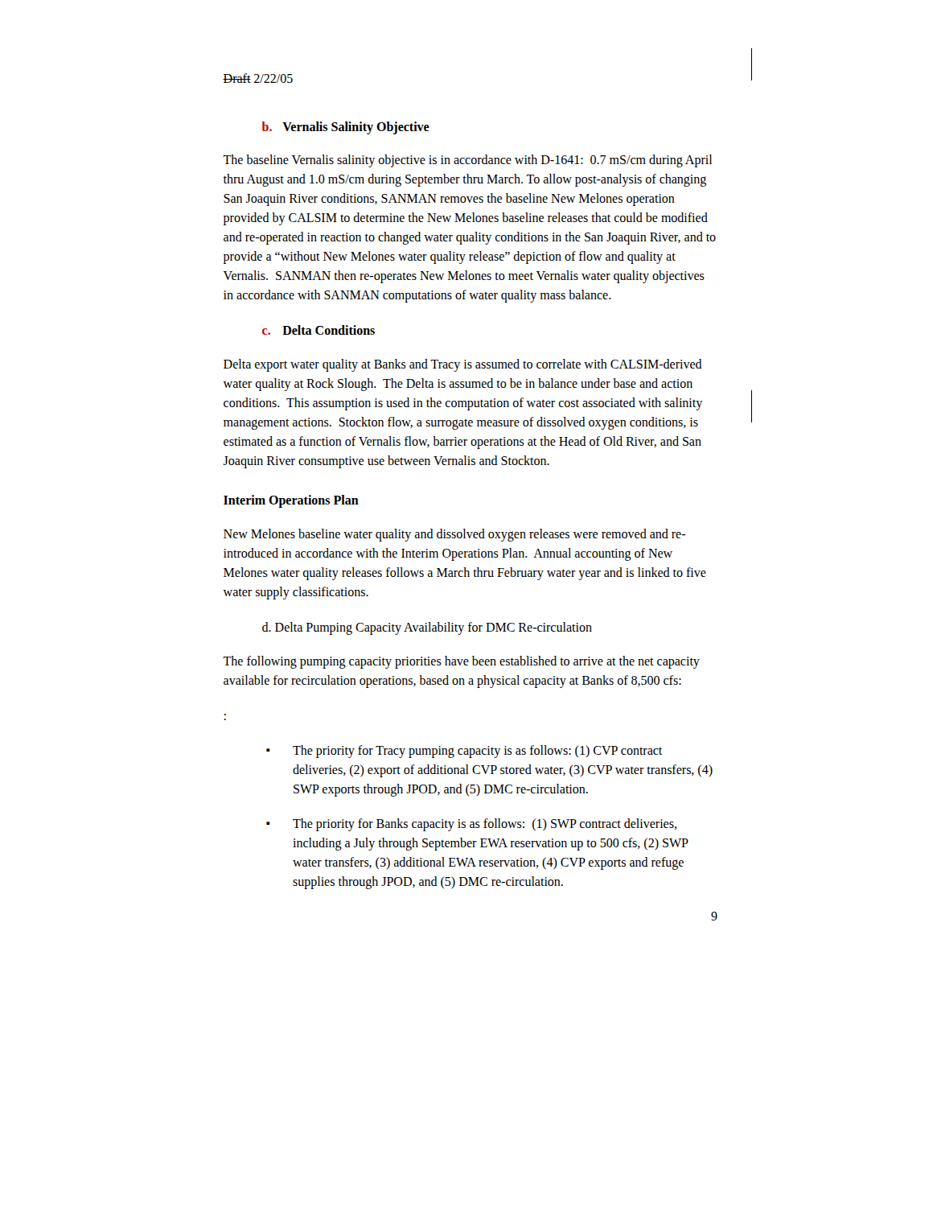Draft 2/22/05
b. Vernalis Salinity Objective
The baseline Vernalis salinity objective is in accordance with D-1641: 0.7 mS/cm during April thru August and 1.0 mS/cm during September thru March. To allow post-analysis of changing San Joaquin River conditions, SANMAN removes the baseline New Melones operation provided by CALSIM to determine the New Melones baseline releases that could be modified and re-operated in reaction to changed water quality conditions in the San Joaquin River, and to provide a “without New Melones water quality release” depiction of flow and quality at Vernalis. SANMAN then re-operates New Melones to meet Vernalis water quality objectives in accordance with SANMAN computations of water quality mass balance.
c. Delta Conditions
Delta export water quality at Banks and Tracy is assumed to correlate with CALSIM-derived water quality at Rock Slough. The Delta is assumed to be in balance under base and action conditions. This assumption is used in the computation of water cost associated with salinity management actions. Stockton flow, a surrogate measure of dissolved oxygen conditions, is estimated as a function of Vernalis flow, barrier operations at the Head of Old River, and San Joaquin River consumptive use between Vernalis and Stockton.
Interim Operations Plan
New Melones baseline water quality and dissolved oxygen releases were removed and re-introduced in accordance with the Interim Operations Plan. Annual accounting of New Melones water quality releases follows a March thru February water year and is linked to five water supply classifications.
d. Delta Pumping Capacity Availability for DMC Re-circulation
The following pumping capacity priorities have been established to arrive at the net capacity available for recirculation operations, based on a physical capacity at Banks of 8,500 cfs:
:
The priority for Tracy pumping capacity is as follows: (1) CVP contract deliveries, (2) export of additional CVP stored water, (3) CVP water transfers, (4) SWP exports through JPOD, and (5) DMC re-circulation.
The priority for Banks capacity is as follows: (1) SWP contract deliveries, including a July through September EWA reservation up to 500 cfs, (2) SWP water transfers, (3) additional EWA reservation, (4) CVP exports and refuge supplies through JPOD, and (5) DMC re-circulation.
9